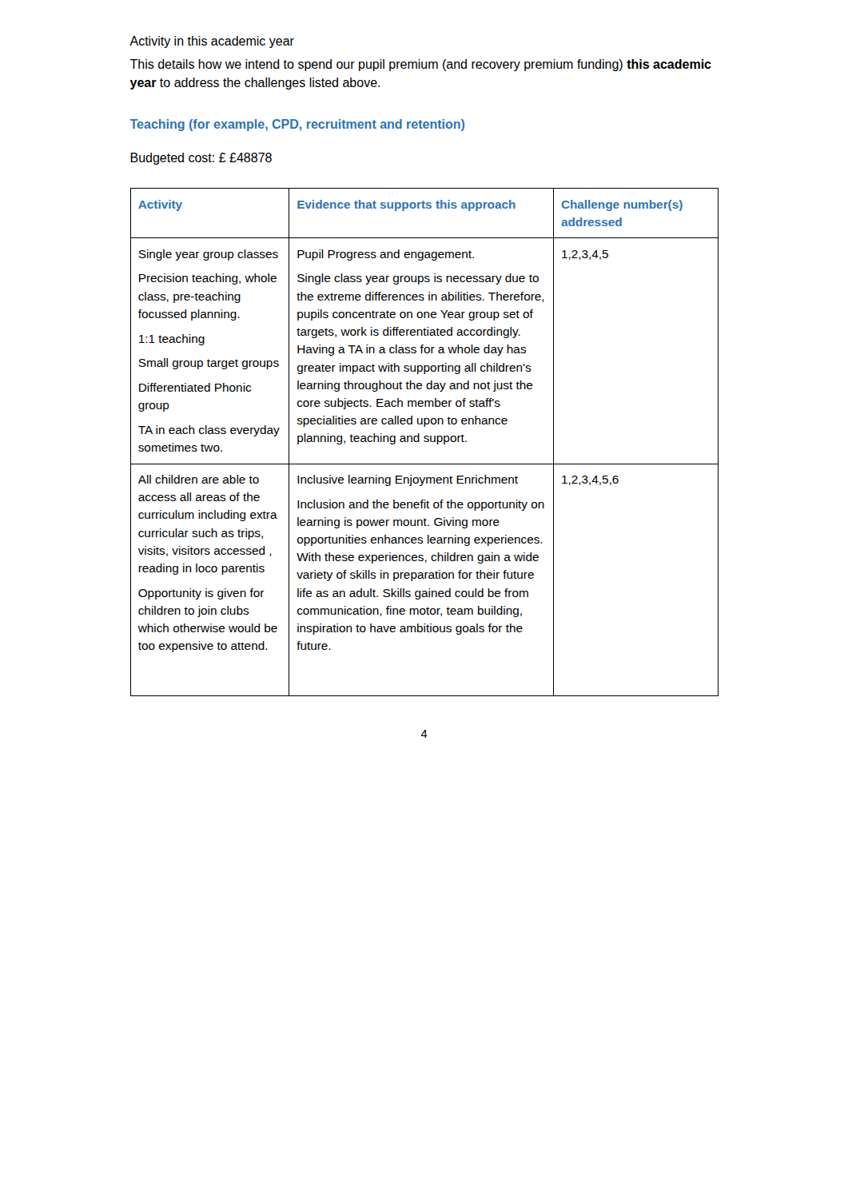Activity in this academic year
This details how we intend to spend our pupil premium (and recovery premium funding) this academic year to address the challenges listed above.
Teaching (for example, CPD, recruitment and retention)
Budgeted cost: £ £48878
| Activity | Evidence that supports this approach | Challenge number(s) addressed |
| --- | --- | --- |
| Single year group classes Precision teaching, whole class, pre-teaching focussed planning. 1:1 teaching Small group target groups Differentiated Phonic group TA in each class everyday sometimes two. | Pupil Progress and engagement. Single class year groups is necessary due to the extreme differences in abilities. Therefore, pupils concentrate on one Year group set of targets, work is differentiated accordingly. Having a TA in a class for a whole day has greater impact with supporting all children's learning throughout the day and not just the core subjects. Each member of staff's specialities are called upon to enhance planning, teaching and support. | 1,2,3,4,5 |
| All children are able to access all areas of the curriculum including extra curricular such as trips, visits, visitors accessed , reading in loco parentis Opportunity is given for children to join clubs which otherwise would be too expensive to attend. | Inclusive learning Enjoyment Enrichment Inclusion and the benefit of the opportunity on learning is power mount. Giving more opportunities enhances learning experiences. With these experiences, children gain a wide variety of skills in preparation for their future life as an adult. Skills gained could be from communication, fine motor, team building, inspiration to have ambitious goals for the future. | 1,2,3,4,5,6 |
4